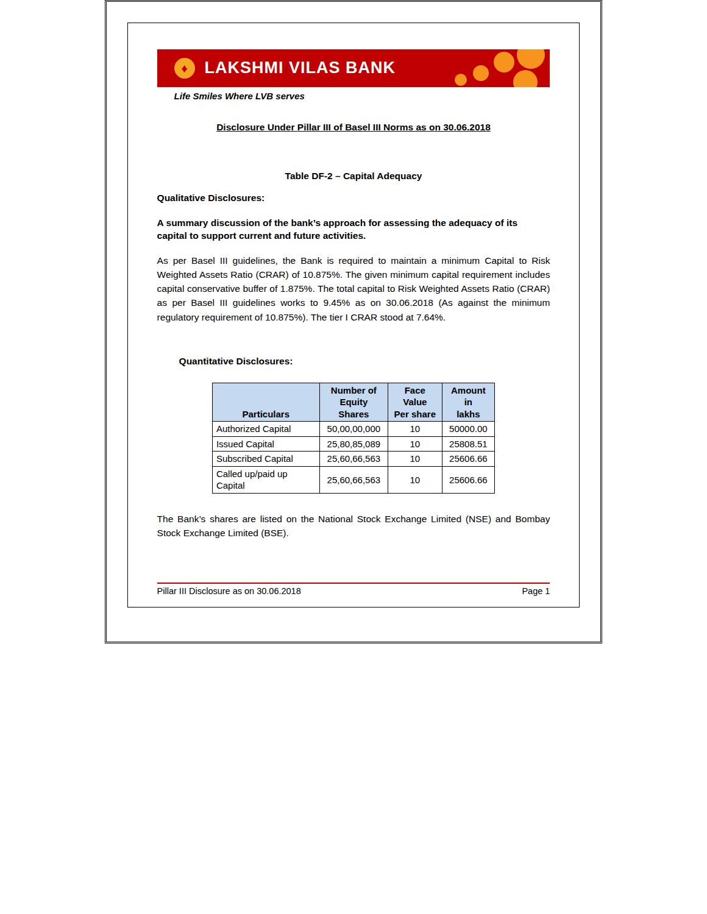♦
LAKSHMI VILAS BANK
Life Smiles Where LVB serves
Disclosure Under Pillar III of Basel III Norms as on 30.06.2018
Table DF-2 – Capital Adequacy
Qualitative Disclosures:
A summary discussion of the bank’s approach for assessing the adequacy of its capital to support current and future activities.
As per Basel III guidelines, the Bank is required to maintain a minimum Capital to Risk Weighted Assets Ratio (CRAR) of 10.875%. The given minimum capital requirement includes capital conservative buffer of 1.875%. The total capital to Risk Weighted Assets Ratio (CRAR) as per Basel III guidelines works to 9.45% as on 30.06.2018 (As against the minimum regulatory requirement of 10.875%). The tier I CRAR stood at 7.64%.
Quantitative Disclosures:
| Particulars | Number of Equity Shares | Face Value Per share | Amount in lakhs |
| --- | --- | --- | --- |
| Authorized Capital | 50,00,00,000 | 10 | 50000.00 |
| Issued Capital | 25,80,85,089 | 10 | 25808.51 |
| Subscribed Capital | 25,60,66,563 | 10 | 25606.66 |
| Called up/paid up Capital | 25,60,66,563 | 10 | 25606.66 |
The Bank’s shares are listed on the National Stock Exchange Limited (NSE) and Bombay Stock Exchange Limited (BSE).
Pillar III Disclosure as on 30.06.2018 Page 1